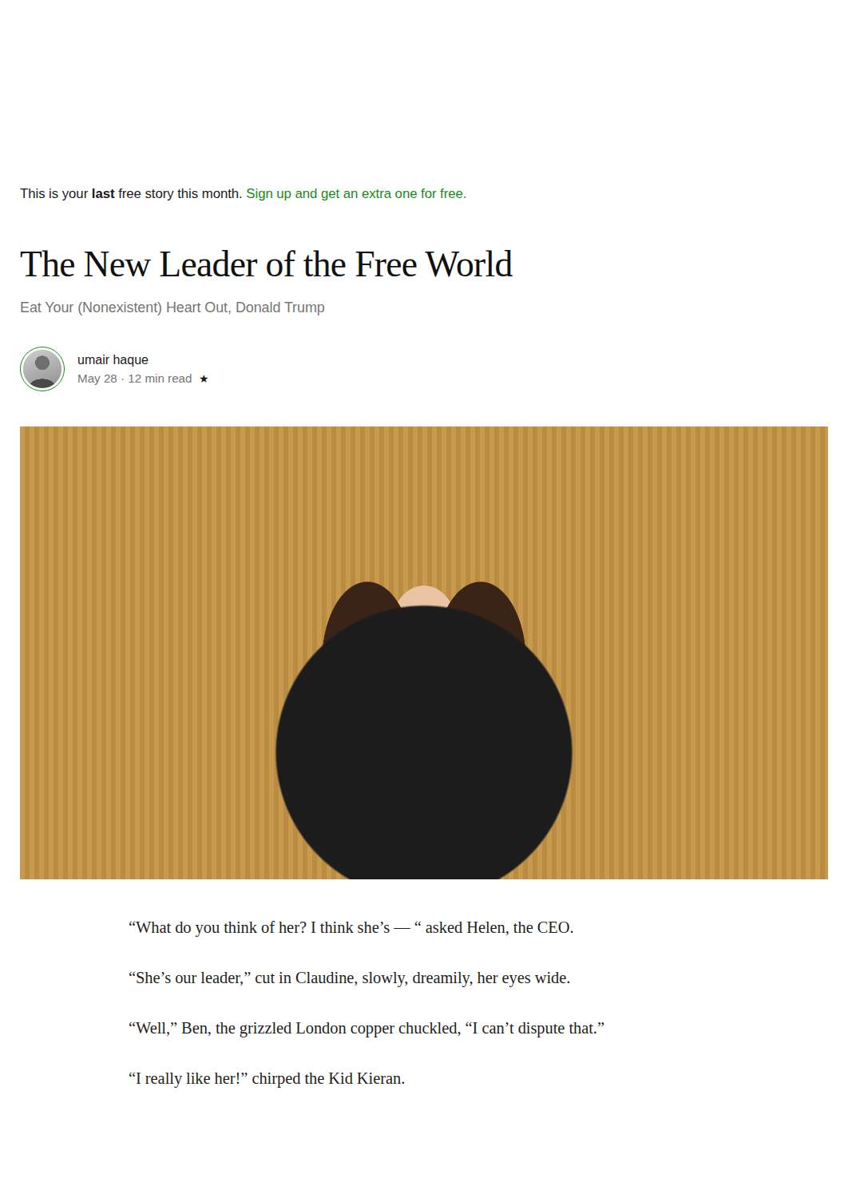This is your last free story this month. Sign up and get an extra one for free.
The New Leader of the Free World
Eat Your (Nonexistent) Heart Out, Donald Trump
umair haque
May 28 · 12 min read ★
“What do you think of her? I think she’s — “ asked Helen, the CEO.
“She’s our leader,” cut in Claudine, slowly, dreamily, her eyes wide.
“Well,” Ben, the grizzled London copper chuckled, “I can’t dispute that.”
“I really like her!” chirped the Kid Kieran.